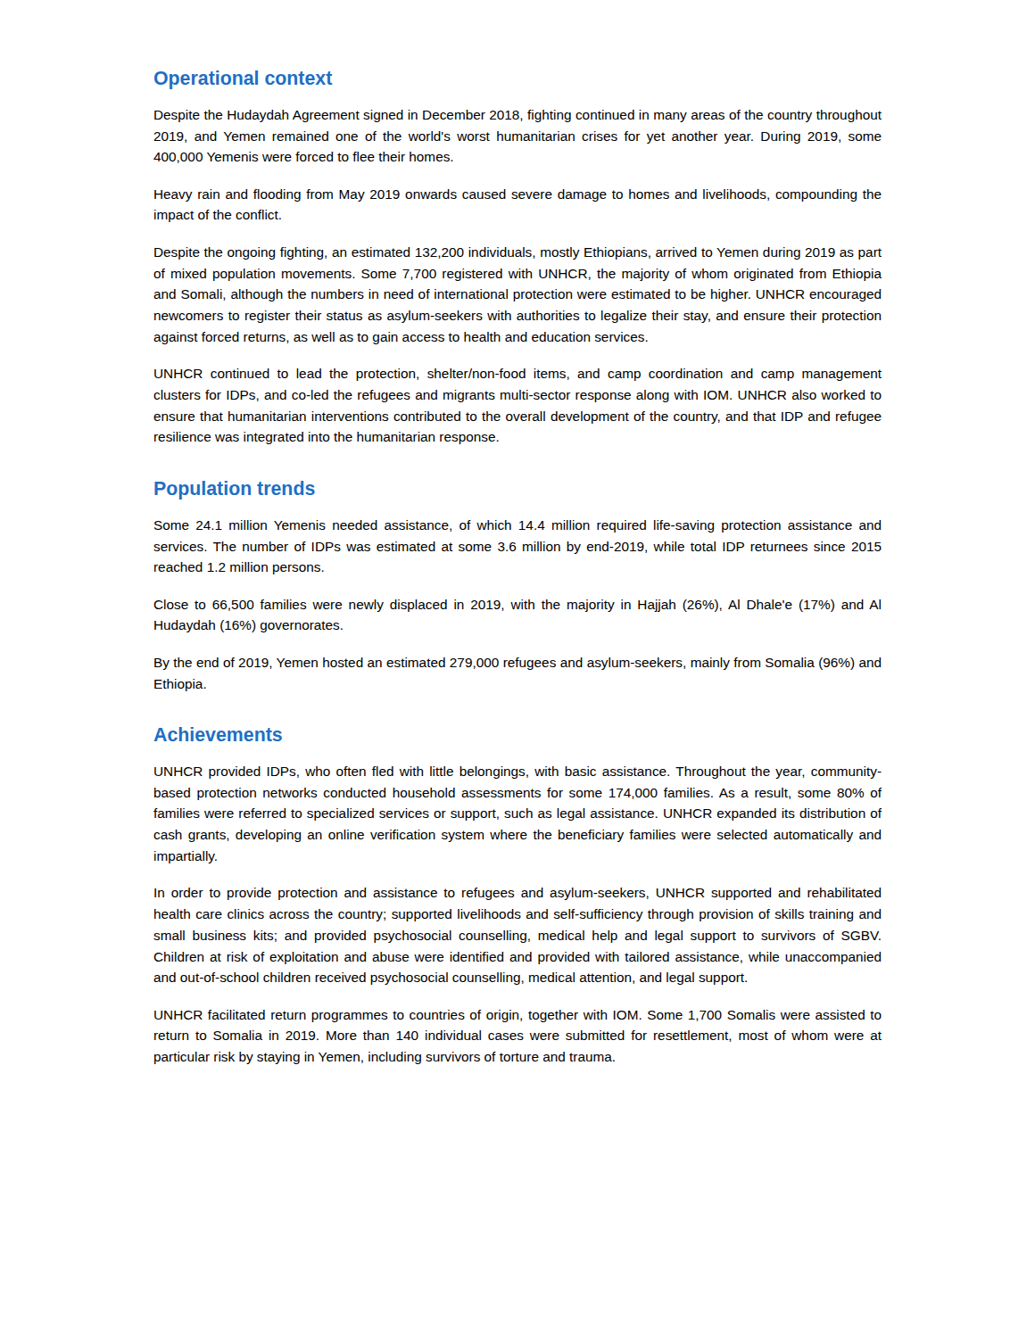Operational context
Despite the Hudaydah Agreement signed in December 2018, fighting continued in many areas of the country throughout 2019, and Yemen remained one of the world's worst humanitarian crises for yet another year. During 2019, some 400,000 Yemenis were forced to flee their homes.
Heavy rain and flooding from May 2019 onwards caused severe damage to homes and livelihoods, compounding the impact of the conflict.
Despite the ongoing fighting, an estimated 132,200 individuals, mostly Ethiopians, arrived to Yemen during 2019 as part of mixed population movements. Some 7,700 registered with UNHCR, the majority of whom originated from Ethiopia and Somali, although the numbers in need of international protection were estimated to be higher. UNHCR encouraged newcomers to register their status as asylum-seekers with authorities to legalize their stay, and ensure their protection against forced returns, as well as to gain access to health and education services.
UNHCR continued to lead the protection, shelter/non-food items, and camp coordination and camp management clusters for IDPs, and co-led the refugees and migrants multi-sector response along with IOM. UNHCR also worked to ensure that humanitarian interventions contributed to the overall development of the country, and that IDP and refugee resilience was integrated into the humanitarian response.
Population trends
Some 24.1 million Yemenis needed assistance, of which 14.4 million required life-saving protection assistance and services. The number of IDPs was estimated at some 3.6 million by end-2019, while total IDP returnees since 2015 reached 1.2 million persons.
Close to 66,500 families were newly displaced in 2019, with the majority in Hajjah (26%), Al Dhale'e (17%) and Al Hudaydah (16%) governorates.
By the end of 2019, Yemen hosted an estimated 279,000 refugees and asylum-seekers, mainly from Somalia (96%) and Ethiopia.
Achievements
UNHCR provided IDPs, who often fled with little belongings, with basic assistance. Throughout the year, community-based protection networks conducted household assessments for some 174,000 families. As a result, some 80% of families were referred to specialized services or support, such as legal assistance. UNHCR expanded its distribution of cash grants, developing an online verification system where the beneficiary families were selected automatically and impartially.
In order to provide protection and assistance to refugees and asylum-seekers, UNHCR supported and rehabilitated health care clinics across the country; supported livelihoods and self-sufficiency through provision of skills training and small business kits; and provided psychosocial counselling, medical help and legal support to survivors of SGBV. Children at risk of exploitation and abuse were identified and provided with tailored assistance, while unaccompanied and out-of-school children received psychosocial counselling, medical attention, and legal support.
UNHCR facilitated return programmes to countries of origin, together with IOM. Some 1,700 Somalis were assisted to return to Somalia in 2019. More than 140 individual cases were submitted for resettlement, most of whom were at particular risk by staying in Yemen, including survivors of torture and trauma.